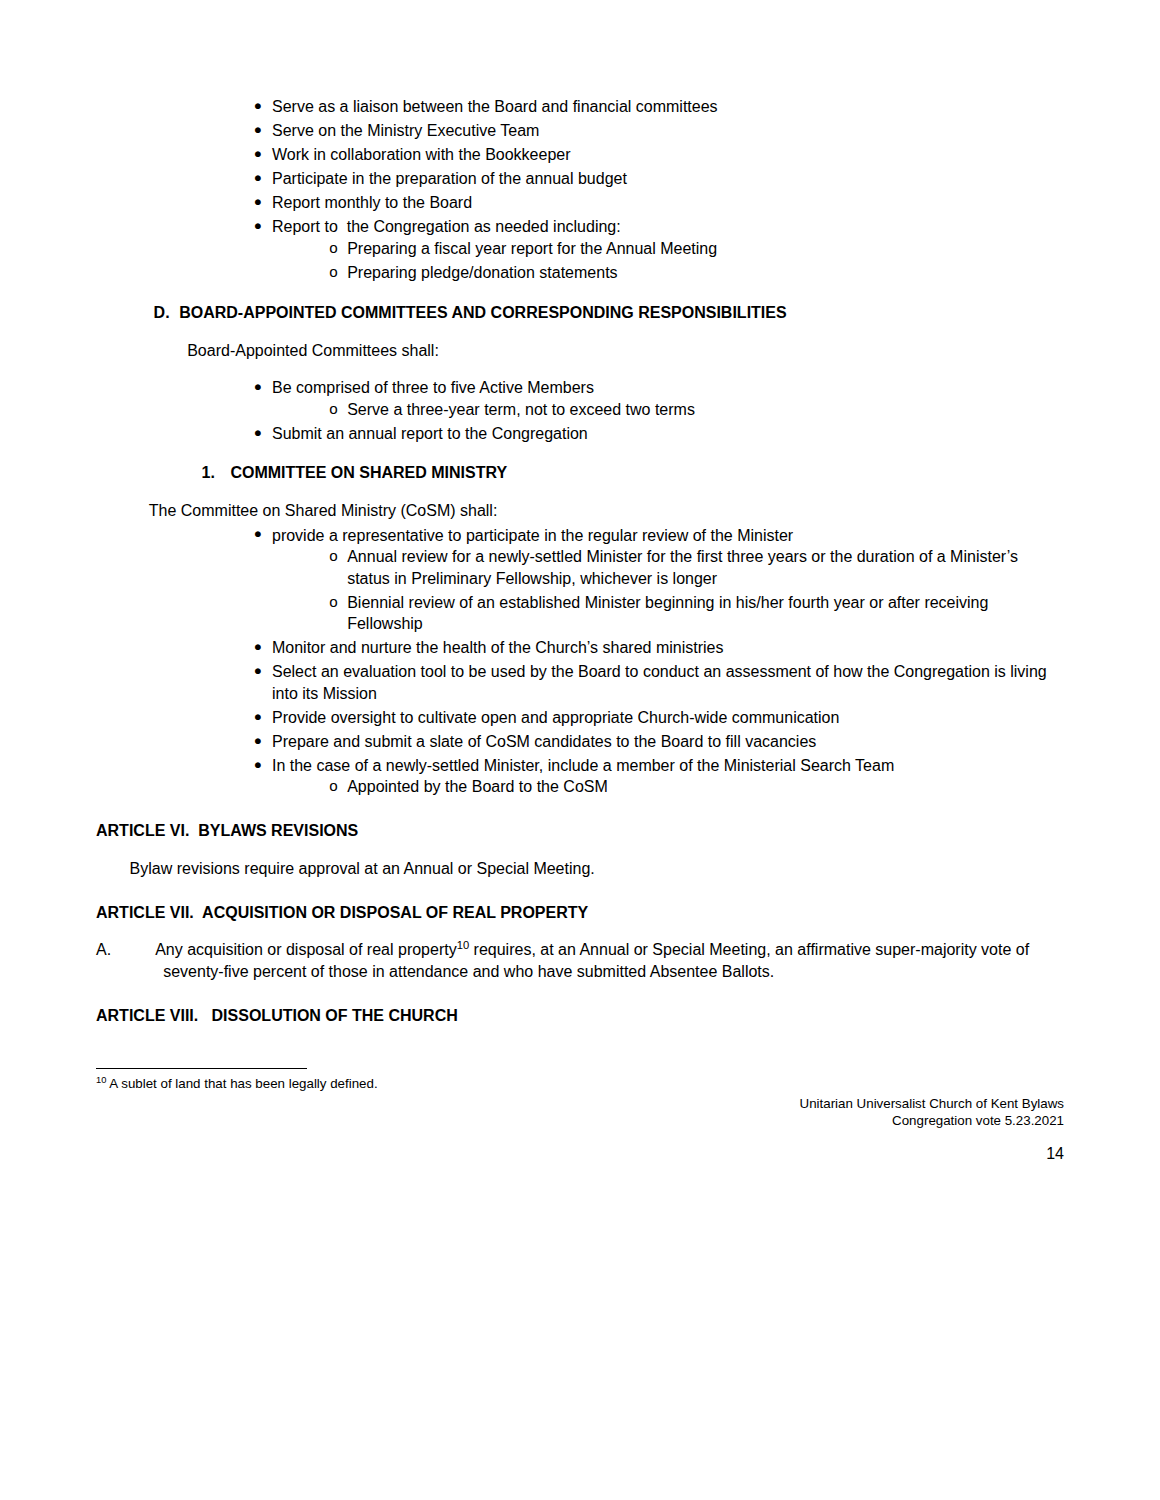Serve as a liaison between the Board and financial committees
Serve on the Ministry Executive Team
Work in collaboration with the Bookkeeper
Participate in the preparation of the annual budget
Report monthly to the Board
Report to the Congregation as needed including:
Preparing a fiscal year report for the Annual Meeting
Preparing pledge/donation statements
D. BOARD-APPOINTED COMMITTEES AND CORRESPONDING RESPONSIBILITIES
Board-Appointed Committees shall:
Be comprised of three to five Active Members
Serve a three-year term, not to exceed two terms
Submit an annual report to the Congregation
1. COMMITTEE ON SHARED MINISTRY
The Committee on Shared Ministry (CoSM) shall:
provide a representative to participate in the regular review of the Minister
Annual review for a newly-settled Minister for the first three years or the duration of a Minister’s status in Preliminary Fellowship, whichever is longer
Biennial review of an established Minister beginning in his/her fourth year or after receiving Fellowship
Monitor and nurture the health of the Church’s shared ministries
Select an evaluation tool to be used by the Board to conduct an assessment of how the Congregation is living into its Mission
Provide oversight to cultivate open and appropriate Church-wide communication
Prepare and submit a slate of CoSM candidates to the Board to fill vacancies
In the case of a newly-settled Minister, include a member of the Ministerial Search Team
Appointed by the Board to the CoSM
ARTICLE VI. BYLAWS REVISIONS
Bylaw revisions require approval at an Annual or Special Meeting.
ARTICLE VII. ACQUISITION OR DISPOSAL OF REAL PROPERTY
A. Any acquisition or disposal of real property10 requires, at an Annual or Special Meeting, an affirmative super-majority vote of seventy-five percent of those in attendance and who have submitted Absentee Ballots.
ARTICLE VIII. DISSOLUTION OF THE CHURCH
10 A sublet of land that has been legally defined.
Unitarian Universalist Church of Kent Bylaws
Congregation vote 5.23.2021
14